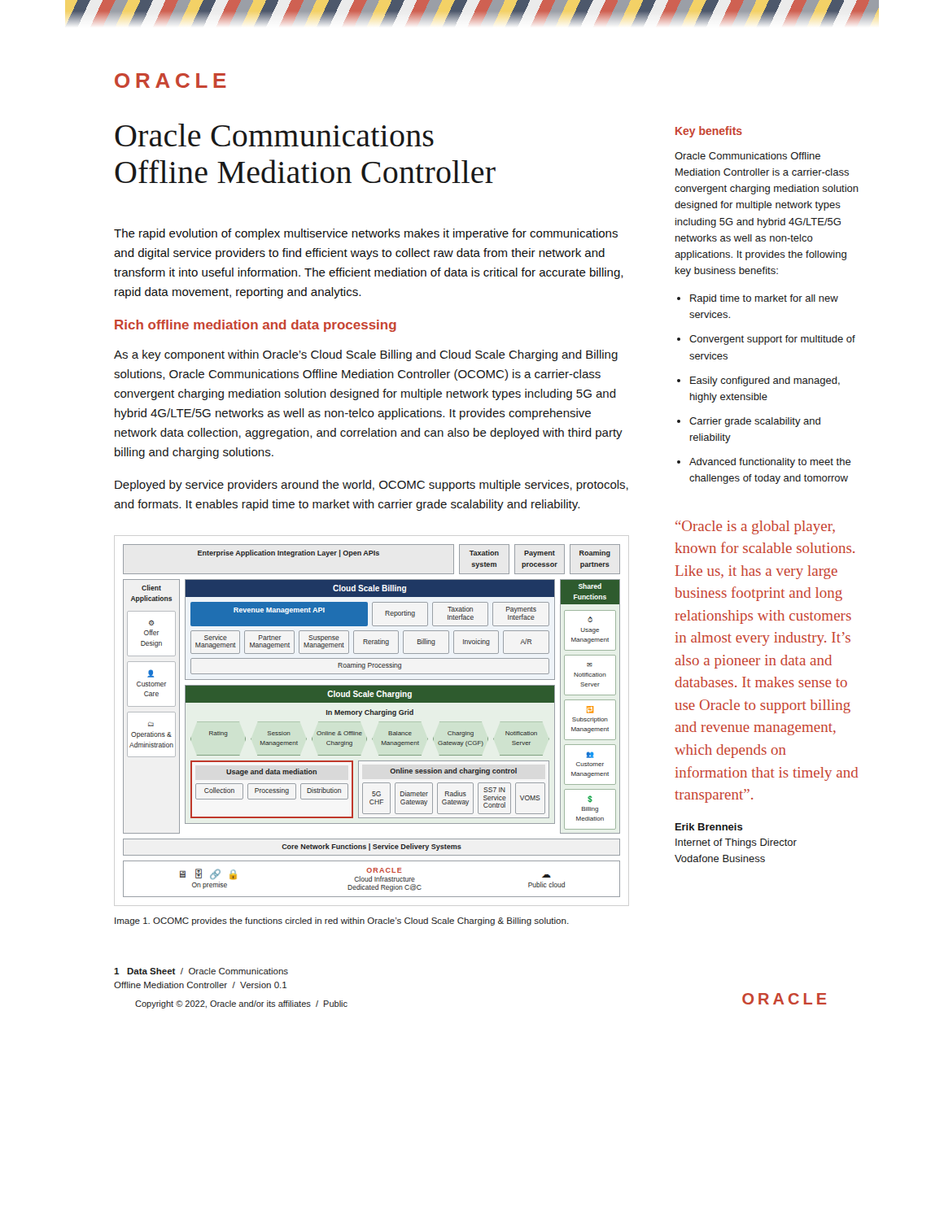ORACLE
Oracle Communications
Offline Mediation Controller
The rapid evolution of complex multiservice networks makes it imperative for communications and digital service providers to find efficient ways to collect raw data from their network and transform it into useful information. The efficient mediation of data is critical for accurate billing, rapid data movement, reporting and analytics.
Rich offline mediation and data processing
As a key component within Oracle’s Cloud Scale Billing and Cloud Scale Charging and Billing solutions, Oracle Communications Offline Mediation Controller (OCOMC) is a carrier-class convergent charging mediation solution designed for multiple network types including 5G and hybrid 4G/LTE/5G networks as well as non-telco applications. It provides comprehensive network data collection, aggregation, and correlation and can also be deployed with third party billing and charging solutions.
Deployed by service providers around the world, OCOMC supports multiple services, protocols, and formats. It enables rapid time to market with carrier grade scalability and reliability.
Enterprise Application Integration Layer | Open APIs
Taxation
system
Payment
processor
Roaming
partners
Client
Applications
⚙
Offer
Design
👤
Customer
Care
🗂
Operations &
Administration
Cloud Scale Billing
Revenue Management API
Reporting
Taxation
Interface
Payments
Interface
Service
Management
Partner
Management
Suspense
Management
Rerating
Billing
Invoicing
A/R
Roaming Processing
Cloud Scale Charging
In Memory Charging Grid
Rating
Session
Management
Online & Offline
Charging
Balance
Management
Charging
Gateway (CGF)
Notification
Server
Usage and data mediation
Collection
Processing
Distribution
Online session and charging control
5G CHF
Diameter
Gateway
Radius
Gateway
SS7 IN
Service
Control
VOMS
Shared
Functions
⏱
Usage
Management
✉
Notification
Server
🔁
Subscription
Management
👥
Customer
Management
💲
Billing
Mediation
Core Network Functions | Service Delivery Systems
🖥 🗄 🔗 🔒
On premise
ORACLE
Cloud Infrastructure
Dedicated Region C@C
☁
Public cloud
Image 1. OCOMC provides the functions circled in red within Oracle’s Cloud Scale Charging & Billing solution.
Key benefits
Oracle Communications Offline Mediation Controller is a carrier-class convergent charging mediation solution designed for multiple network types including 5G and hybrid 4G/LTE/5G networks as well as non-telco applications. It provides the following key business benefits:
Rapid time to market for all new services.
Convergent support for multitude of services
Easily configured and managed, highly extensible
Carrier grade scalability and reliability
Advanced functionality to meet the challenges of today and tomorrow
“Oracle is a global player, known for scalable solutions. Like us, it has a very large business footprint and long relationships with customers in almost every industry. It’s also a pioneer in data and databases. It makes sense to use Oracle to support billing and revenue management, which depends on information that is timely and transparent”.
Erik Brenneis
Internet of Things Director
Vodafone Business
1 Data Sheet / Oracle Communications
Offline Mediation Controller / Version 0.1
Copyright © 2022, Oracle and/or its affiliates / Public
ORACLE